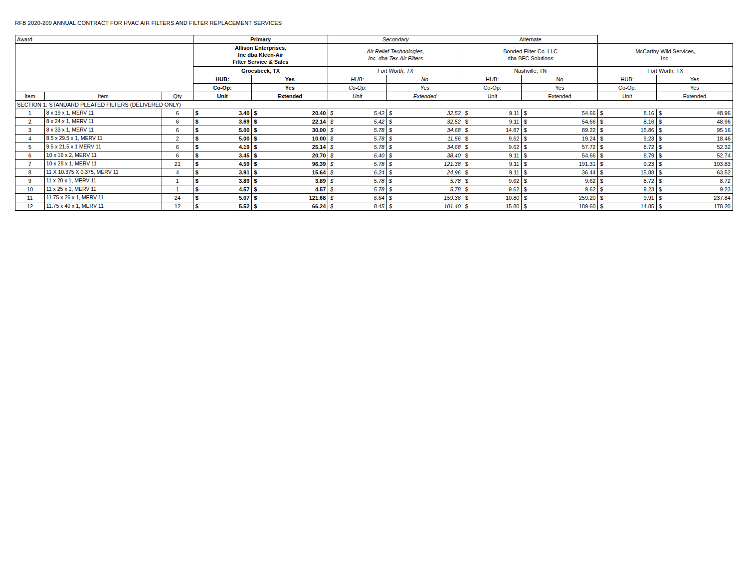RFB 2020-209 ANNUAL CONTRACT FOR HVAC AIR FILTERS AND FILTER REPLACEMENT SERVICES
| Award | Primary | Secondary | Alternate | |
| | Allison Enterprises, Inc dba Kleen-Air Filter Service & Sales | Air Relief Technologies, Inc. dba Tex-Air Filters | Bonded Filter Co. LLC dba BFC Solutions | McCarthy Wild Services, Inc. |
| Groesbeck, TX | Fort Worth, TX | Nashville, TN | Fort Worth, TX |
| | HUB: | Yes | HUB: | No | HUB: | No | HUB: | Yes |
| | Co-Op: | Yes | Co-Op: | Yes | Co-Op: | Yes | Co-Op: | Yes |
| Item | Item | Qty | Unit | Extended | Unit | Extended | Unit | Extended | Unit | Extended |
| SECTION 1: STANDARD PLEATED FILTERS (DELIVERED ONLY) |
| 1 | 8 x 19 x 1, MERV 11 | 6 | $ | 3.40 | $ | 20.40 | $ | 5.42 | $ | 32.52 | $ | 9.11 | $ | 54.66 | $ | 8.16 | $ | 48.96 |
| 2 | 8 x 24 x 1, MERV 11 | 6 | $ | 3.69 | $ | 22.14 | $ | 5.42 | $ | 32.52 | $ | 9.11 | $ | 54.66 | $ | 8.16 | $ | 48.96 |
| 3 | 8 x 33 x 1, MERV 11 | 6 | $ | 5.00 | $ | 30.00 | $ | 5.78 | $ | 34.68 | $ | 14.87 | $ | 89.22 | $ | 15.86 | $ | 95.16 |
| 4 | 8.5 x 29.5 x 1, MERV 11 | 2 | $ | 5.00 | $ | 10.00 | $ | 5.78 | $ | 11.56 | $ | 9.62 | $ | 19.24 | $ | 9.23 | $ | 18.46 |
| 5 | 9.5 x 21.5 x 1 MERV 11 | 6 | $ | 4.19 | $ | 25.14 | $ | 5.78 | $ | 34.68 | $ | 9.62 | $ | 57.72 | $ | 8.72 | $ | 52.32 |
| 6 | 10 x 16 x 2, MERV 11 | 6 | $ | 3.45 | $ | 20.70 | $ | 6.40 | $ | 38.40 | $ | 9.11 | $ | 54.66 | $ | 8.79 | $ | 52.74 |
| 7 | 10 x 28 x 1, MERV 11 | 21 | $ | 4.59 | $ | 96.39 | $ | 5.78 | $ | 121.38 | $ | 9.11 | $ | 191.31 | $ | 9.23 | $ | 193.83 |
| 8 | 11 X 10.375 X 0.375, MERV 11 | 4 | $ | 3.91 | $ | 15.64 | $ | 6.24 | $ | 24.96 | $ | 9.11 | $ | 36.44 | $ | 15.88 | $ | 63.52 |
| 9 | 11 x 20 x 1, MERV 11 | 1 | $ | 3.89 | $ | 3.89 | $ | 5.78 | $ | 5.78 | $ | 9.62 | $ | 9.62 | $ | 8.72 | $ | 8.72 |
| 10 | 11 x 25 x 1, MERV 11 | 1 | $ | 4.57 | $ | 4.57 | $ | 5.78 | $ | 5.78 | $ | 9.62 | $ | 9.62 | $ | 9.23 | $ | 9.23 |
| 11 | 11.75 x 26 x 1, MERV 11 | 24 | $ | 5.07 | $ | 121.68 | $ | 6.64 | $ | 159.36 | $ | 10.80 | $ | 259.20 | $ | 9.91 | $ | 237.84 |
| 12 | 11.75 x 40 x 1, MERV 11 | 12 | $ | 5.52 | $ | 66.24 | $ | 8.45 | $ | 101.40 | $ | 15.80 | $ | 189.60 | $ | 14.85 | $ | 178.20 |